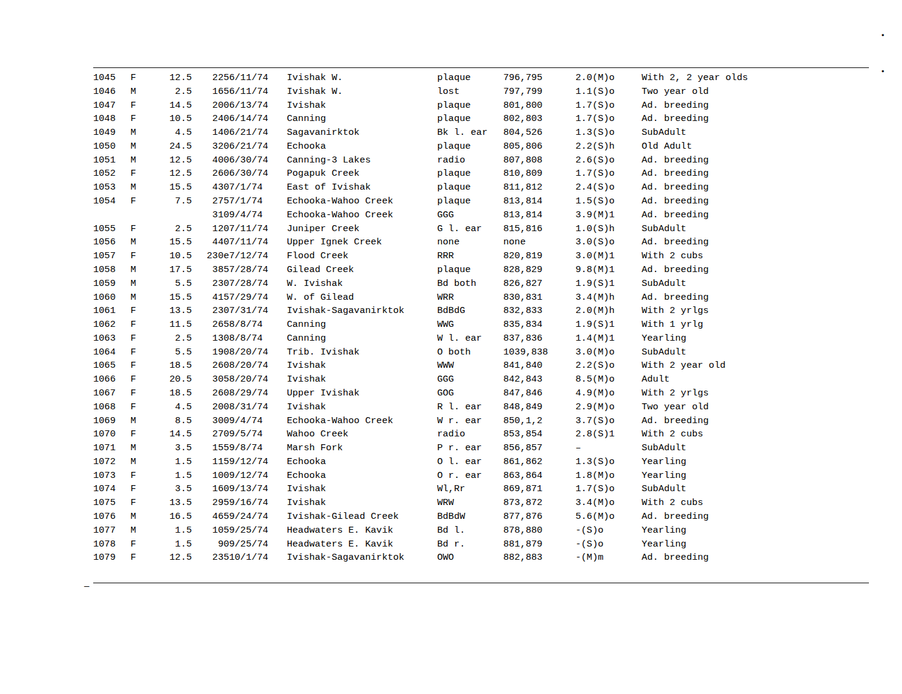•
•
| 1045 | F | 12.5 | 225 | 6/11/74 | Ivishak W. | plaque | 796,795 | 2.0(M)o | With 2, 2 year olds |
| 1046 | M | 2.5 | 165 | 6/11/74 | Ivishak W. | lost | 797,799 | 1.1(S)o | Two year old |
| 1047 | F | 14.5 | 200 | 6/13/74 | Ivishak | plaque | 801,800 | 1.7(S)o | Ad. breeding |
| 1048 | F | 10.5 | 240 | 6/14/74 | Canning | plaque | 802,803 | 1.7(S)o | Ad. breeding |
| 1049 | M | 4.5 | 140 | 6/21/74 | Sagavanirktok | Bk l. ear | 804,526 | 1.3(S)o | SubAdult |
| 1050 | M | 24.5 | 320 | 6/21/74 | Echooka | plaque | 805,806 | 2.2(S)h | Old Adult |
| 1051 | M | 12.5 | 400 | 6/30/74 | Canning-3 Lakes | radio | 807,808 | 2.6(S)o | Ad. breeding |
| 1052 | F | 12.5 | 260 | 6/30/74 | Pogapuk Creek | plaque | 810,809 | 1.7(S)o | Ad. breeding |
| 1053 | M | 15.5 | 430 | 7/1/74 | East of Ivishak | plaque | 811,812 | 2.4(S)o | Ad. breeding |
| 1054 | F | 7.5 | 275 | 7/1/74 | Echooka-Wahoo Creek | plaque | 813,814 | 1.5(S)o | Ad. breeding |
| | | | 310 | 9/4/74 | Echooka-Wahoo Creek | GGG | 813,814 | 3.9(M)1 | Ad. breeding |
| 1055 | F | 2.5 | 120 | 7/11/74 | Juniper Creek | G l. ear | 815,816 | 1.0(S)h | SubAdult |
| 1056 | M | 15.5 | 440 | 7/11/74 | Upper Ignek Creek | none | none | 3.0(S)o | Ad. breeding |
| 1057 | F | 10.5 | 230e | 7/12/74 | Flood Creek | RRR | 820,819 | 3.0(M)1 | With 2 cubs |
| 1058 | M | 17.5 | 385 | 7/28/74 | Gilead Creek | plaque | 828,829 | 9.8(M)1 | Ad. breeding |
| 1059 | M | 5.5 | 230 | 7/28/74 | W. Ivishak | Bd both | 826,827 | 1.9(S)1 | SubAdult |
| 1060 | M | 15.5 | 415 | 7/29/74 | W. of Gilead | WRR | 830,831 | 3.4(M)h | Ad. breeding |
| 1061 | F | 13.5 | 230 | 7/31/74 | Ivishak-Sagavanirktok | BdBdG | 832,833 | 2.0(M)h | With 2 yrlgs |
| 1062 | F | 11.5 | 265 | 8/8/74 | Canning | WWG | 835,834 | 1.9(S)1 | With 1 yrlg |
| 1063 | F | 2.5 | 130 | 8/8/74 | Canning | W l. ear | 837,836 | 1.4(M)1 | Yearling |
| 1064 | F | 5.5 | 190 | 8/20/74 | Trib. Ivishak | O both | 1039,838 | 3.0(M)o | SubAdult |
| 1065 | F | 18.5 | 260 | 8/20/74 | Ivishak | WWW | 841,840 | 2.2(S)o | With 2 year old |
| 1066 | F | 20.5 | 305 | 8/20/74 | Ivishak | GGG | 842,843 | 8.5(M)o | Adult |
| 1067 | F | 18.5 | 260 | 8/29/74 | Upper Ivishak | GOG | 847,846 | 4.9(M)o | With 2 yrlgs |
| 1068 | F | 4.5 | 200 | 8/31/74 | Ivishak | R l. ear | 848,849 | 2.9(M)o | Two year old |
| 1069 | M | 8.5 | 300 | 9/4/74 | Echooka-Wahoo Creek | W r. ear | 850,1,2 | 3.7(S)o | Ad. breeding |
| 1070 | F | 14.5 | 270 | 9/5/74 | Wahoo Creek | radio | 853,854 | 2.8(S)1 | With 2 cubs |
| 1071 | M | 3.5 | 155 | 9/8/74 | Marsh Fork | P r. ear | 856,857 | – | SubAdult |
| 1072 | M | 1.5 | 115 | 9/12/74 | Echooka | O l. ear | 861,862 | 1.3(S)o | Yearling |
| 1073 | F | 1.5 | 100 | 9/12/74 | Echooka | O r. ear | 863,864 | 1.8(M)o | Yearling |
| 1074 | F | 3.5 | 160 | 9/13/74 | Ivishak | Wl,Rr | 869,871 | 1.7(S)o | SubAdult |
| 1075 | F | 13.5 | 295 | 9/16/74 | Ivishak | WRW | 873,872 | 3.4(M)o | With 2 cubs |
| 1076 | M | 16.5 | 465 | 9/24/74 | Ivishak-Gilead Creek | BdBdW | 877,876 | 5.6(M)o | Ad. breeding |
| 1077 | M | 1.5 | 105 | 9/25/74 | Headwaters E. Kavik | Bd l. | 878,880 | -(S)o | Yearling |
| 1078 | F | 1.5 | 90 | 9/25/74 | Headwaters E. Kavik | Bd r. | 881,879 | -(S)o | Yearling |
| 1079 | F | 12.5 | 235 | 10/1/74 | Ivishak-Sagavanirktok | OWO | 882,883 | -(M)m | Ad. breeding |
—